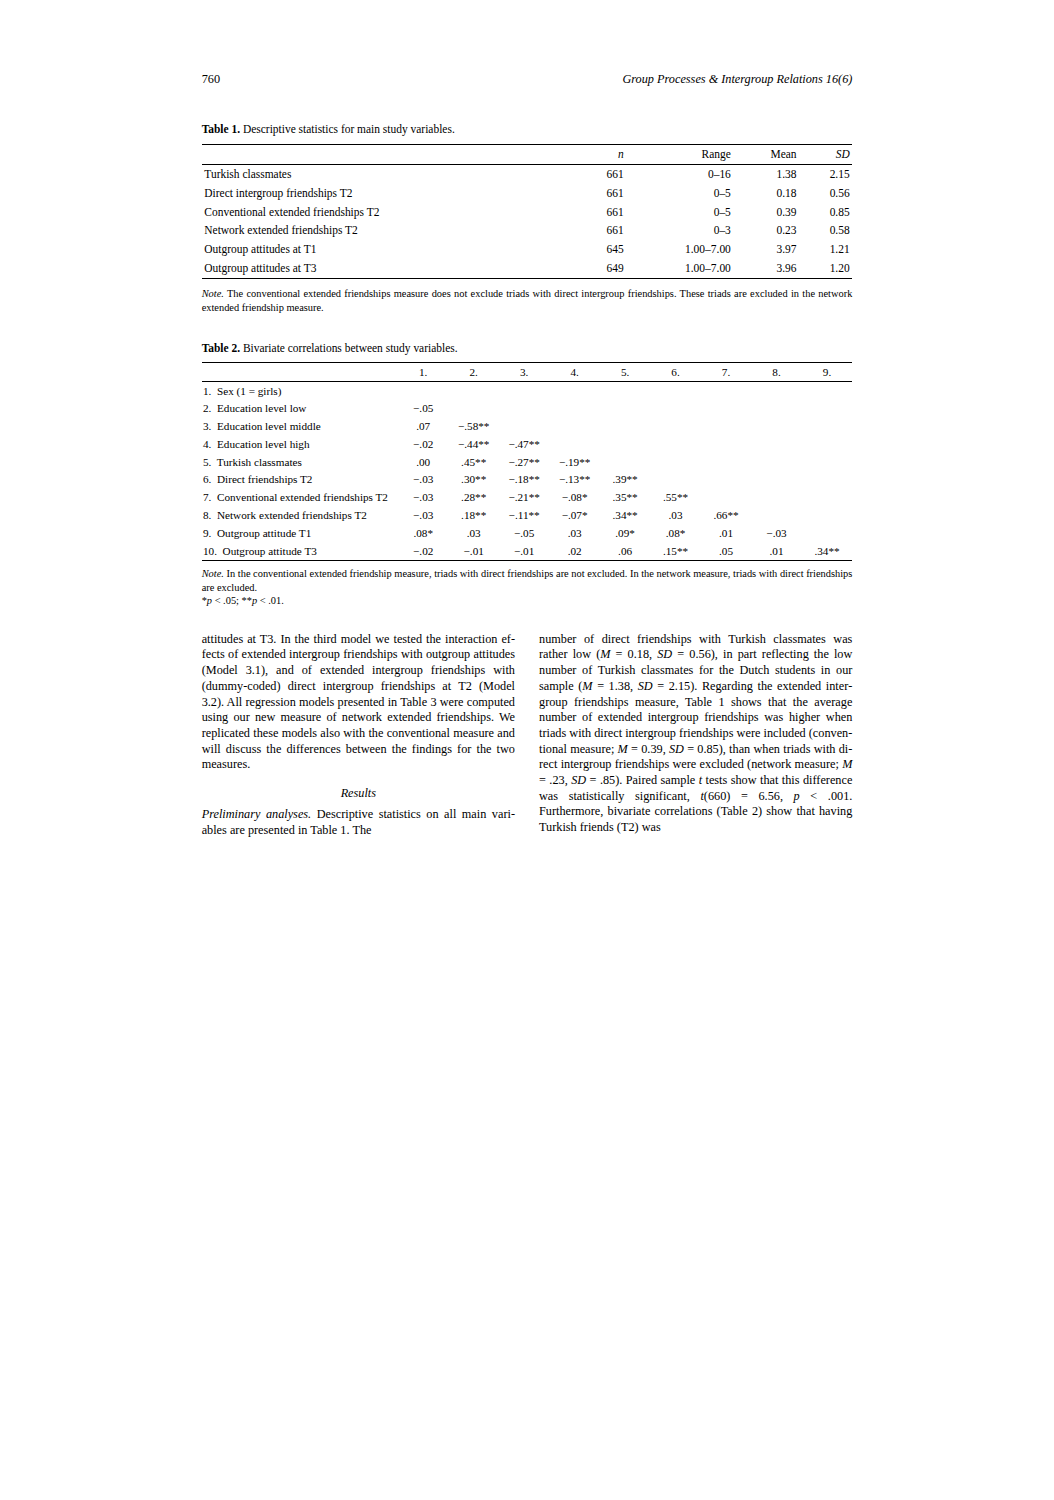760 Group Processes & Intergroup Relations 16(6)
Table 1. Descriptive statistics for main study variables.
| | n | Range | Mean | SD |
| --- | --- | --- | --- | --- |
| Turkish classmates | 661 | 0–16 | 1.38 | 2.15 |
| Direct intergroup friendships T2 | 661 | 0–5 | 0.18 | 0.56 |
| Conventional extended friendships T2 | 661 | 0–5 | 0.39 | 0.85 |
| Network extended friendships T2 | 661 | 0–3 | 0.23 | 0.58 |
| Outgroup attitudes at T1 | 645 | 1.00–7.00 | 3.97 | 1.21 |
| Outgroup attitudes at T3 | 649 | 1.00–7.00 | 3.96 | 1.20 |
Note. The conventional extended friendships measure does not exclude triads with direct intergroup friendships. These triads are excluded in the network extended friendship measure.
Table 2. Bivariate correlations between study variables.
| | 1. | 2. | 3. | 4. | 5. | 6. | 7. | 8. | 9. |
| --- | --- | --- | --- | --- | --- | --- | --- | --- | --- |
| 1. Sex (1 = girls) | | | | | | | | | |
| 2. Education level low | −.05 | | | | | | | | |
| 3. Education level middle | .07 | −.58** | | | | | | | |
| 4. Education level high | −.02 | −.44** | −.47** | | | | | | |
| 5. Turkish classmates | .00 | .45** | −.27** | −.19** | | | | | |
| 6. Direct friendships T2 | −.03 | .30** | −.18** | −.13** | .39** | | | | |
| 7. Conventional extended friendships T2 | −.03 | .28** | −.21** | −.08* | .35** | .55** | | | |
| 8. Network extended friendships T2 | −.03 | .18** | −.11** | −.07* | .34** | .03 | .66** | | |
| 9. Outgroup attitude T1 | .08* | .03 | −.05 | .03 | .09* | .08* | .01 | −.03 | |
| 10. Outgroup attitude T3 | −.02 | −.01 | −.01 | .02 | .06 | .15** | .05 | .01 | .34** |
Note. In the conventional extended friendship measure, triads with direct friendships are not excluded. In the network measure, triads with direct friendships are excluded.
*p < .05; **p < .01.
attitudes at T3. In the third model we tested the interaction effects of extended intergroup friendships with outgroup attitudes (Model 3.1), and of extended intergroup friendships with (dummy-coded) direct intergroup friendships at T2 (Model 3.2). All regression models presented in Table 3 were computed using our new measure of network extended friendships. We replicated these models also with the conventional measure and will discuss the differences between the findings for the two measures.
Results
Preliminary analyses. Descriptive statistics on all main variables are presented in Table 1. The
number of direct friendships with Turkish classmates was rather low (M = 0.18, SD = 0.56), in part reflecting the low number of Turkish classmates for the Dutch students in our sample (M = 1.38, SD = 2.15). Regarding the extended intergroup friendships measure, Table 1 shows that the average number of extended intergroup friendships was higher when triads with direct intergroup friendships were included (conventional measure; M = 0.39, SD = 0.85), than when triads with direct intergroup friendships were excluded (network measure; M = .23, SD = .85). Paired sample t tests show that this difference was statistically significant, t(660) = 6.56, p < .001. Furthermore, bivariate correlations (Table 2) show that having Turkish friends (T2) was